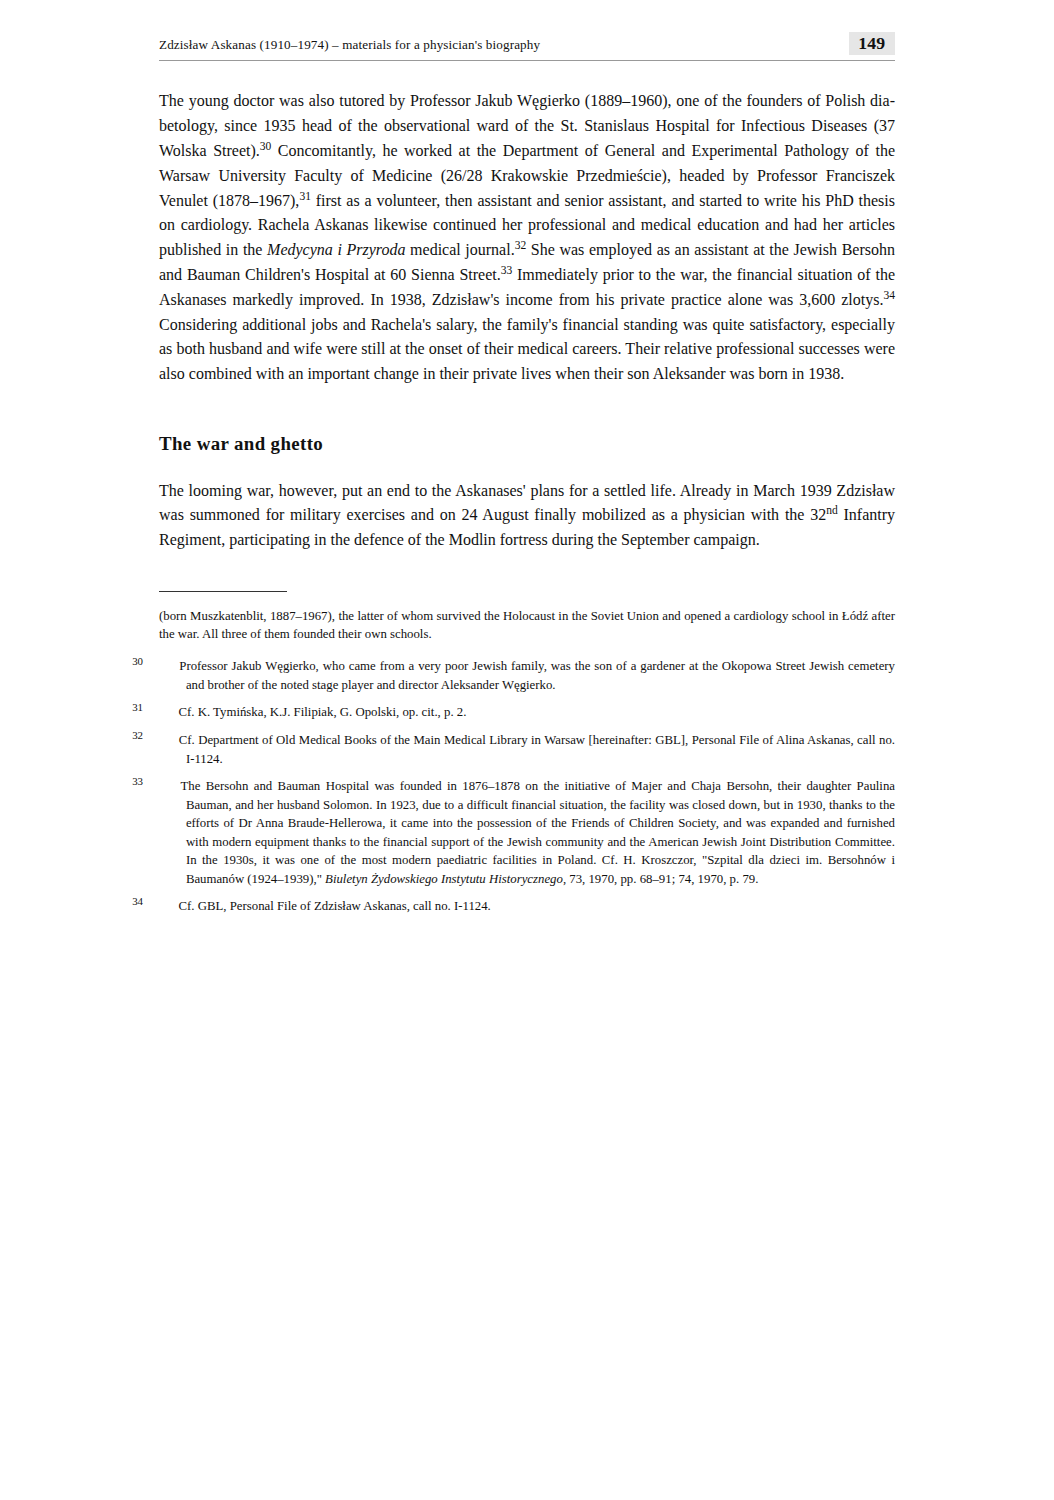Zdzisław Askanas (1910–1974) – materials for a physician's biography 149
The young doctor was also tutored by Professor Jakub Węgierko (1889–1960), one of the founders of Polish diabetology, since 1935 head of the observational ward of the St. Stanislaus Hospital for Infectious Diseases (37 Wolska Street).30 Concomitantly, he worked at the Department of General and Experimental Pathology of the Warsaw University Faculty of Medicine (26/28 Krakowskie Przedmieście), headed by Professor Franciszek Venulet (1878–1967),31 first as a volunteer, then assistant and senior assistant, and started to write his PhD thesis on cardiology. Rachela Askanas likewise continued her professional and medical education and had her articles published in the Medycyna i Przyroda medical journal.32 She was employed as an assistant at the Jewish Bersohn and Bauman Children's Hospital at 60 Sienna Street.33 Immediately prior to the war, the financial situation of the Askanases markedly improved. In 1938, Zdzisław's income from his private practice alone was 3,600 zlotys.34 Considering additional jobs and Rachela's salary, the family's financial standing was quite satisfactory, especially as both husband and wife were still at the onset of their medical careers. Their relative professional successes were also combined with an important change in their private lives when their son Aleksander was born in 1938.
The war and ghetto
The looming war, however, put an end to the Askanases' plans for a settled life. Already in March 1939 Zdzisław was summoned for military exercises and on 24 August finally mobilized as a physician with the 32nd Infantry Regiment, participating in the defence of the Modlin fortress during the September campaign.
(born Muszkatenblit, 1887–1967), the latter of whom survived the Holocaust in the Soviet Union and opened a cardiology school in Łódź after the war. All three of them founded their own schools.
30 Professor Jakub Węgierko, who came from a very poor Jewish family, was the son of a gardener at the Okopowa Street Jewish cemetery and brother of the noted stage player and director Aleksander Węgierko.
31 Cf. K. Tymińska, K.J. Filipiak, G. Opolski, op. cit., p. 2.
32 Cf. Department of Old Medical Books of the Main Medical Library in Warsaw [hereinafter: GBL], Personal File of Alina Askanas, call no. I-1124.
33 The Bersohn and Bauman Hospital was founded in 1876–1878 on the initiative of Majer and Chaja Bersohn, their daughter Paulina Bauman, and her husband Solomon. In 1923, due to a difficult financial situation, the facility was closed down, but in 1930, thanks to the efforts of Dr Anna Braude-Hellerowa, it came into the possession of the Friends of Children Society, and was expanded and furnished with modern equipment thanks to the financial support of the Jewish community and the American Jewish Joint Distribution Committee. In the 1930s, it was one of the most modern paediatric facilities in Poland. Cf. H. Kroszczor, "Szpital dla dzieci im. Bersohnów i Baumanów (1924–1939)," Biuletyn Żydowskiego Instytutu Historycznego, 73, 1970, pp. 68–91; 74, 1970, p. 79.
34 Cf. GBL, Personal File of Zdzisław Askanas, call no. I-1124.